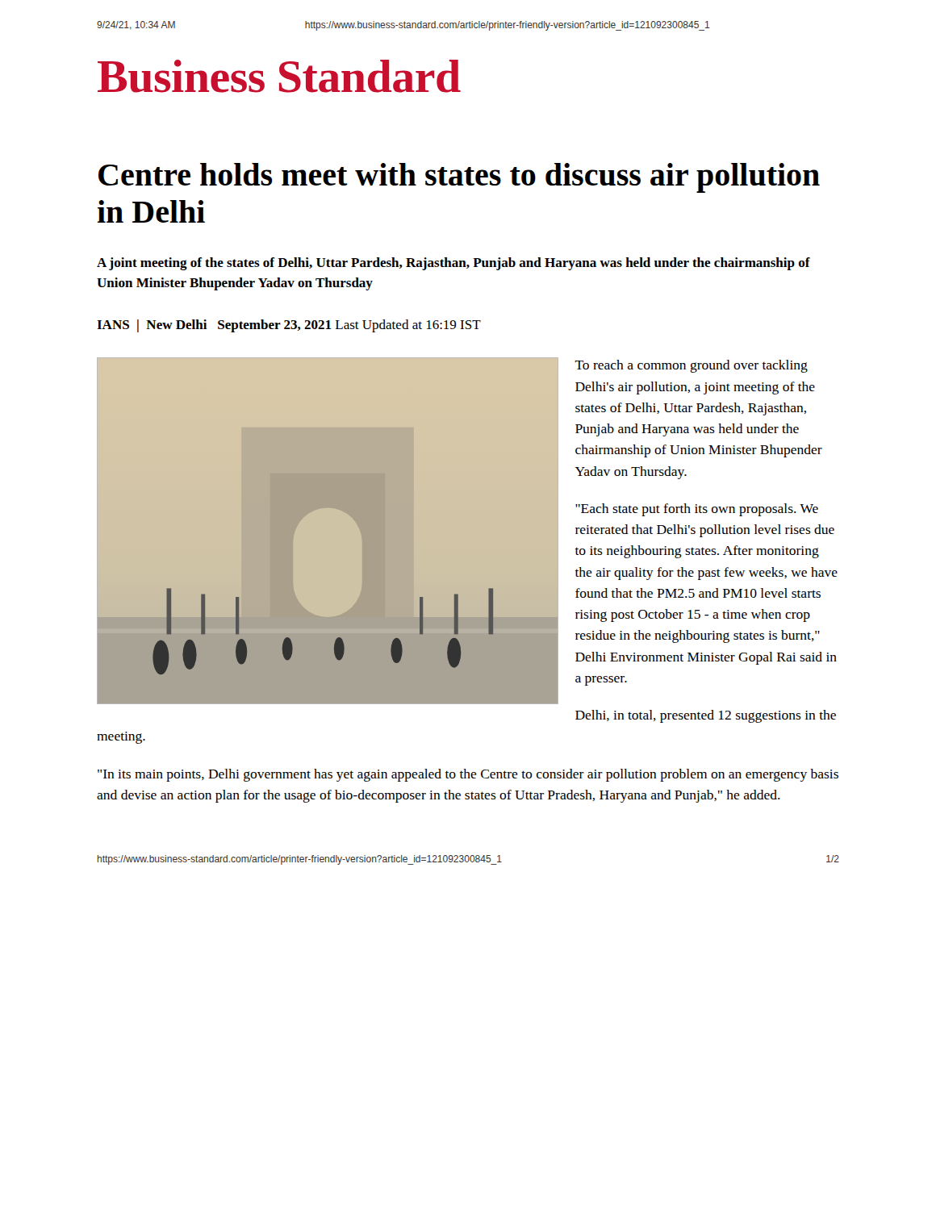9/24/21, 10:34 AM https://www.business-standard.com/article/printer-friendly-version?article_id=121092300845_1
Business Standard
Centre holds meet with states to discuss air pollution in Delhi
A joint meeting of the states of Delhi, Uttar Pardesh, Rajasthan, Punjab and Haryana was held under the chairmanship of Union Minister Bhupender Yadav on Thursday
IANS | New Delhi September 23, 2021 Last Updated at 16:19 IST
To reach a common ground over tackling Delhi's air pollution, a joint meeting of the states of Delhi, Uttar Pardesh, Rajasthan, Punjab and Haryana was held under the chairmanship of Union Minister Bhupender Yadav on Thursday.
"Each state put forth its own proposals. We reiterated that Delhi's pollution level rises due to its neighbouring states. After monitoring the air quality for the past few weeks, we have found that the PM2.5 and PM10 level starts rising post October 15 - a time when crop residue in the neighbouring states is burnt," Delhi Environment Minister Gopal Rai said in a presser.
Delhi, in total, presented 12 suggestions in the meeting.
"In its main points, Delhi government has yet again appealed to the Centre to consider air pollution problem on an emergency basis and devise an action plan for the usage of bio-decomposer in the states of Uttar Pradesh, Haryana and Punjab," he added.
https://www.business-standard.com/article/printer-friendly-version?article_id=121092300845_1 1/2